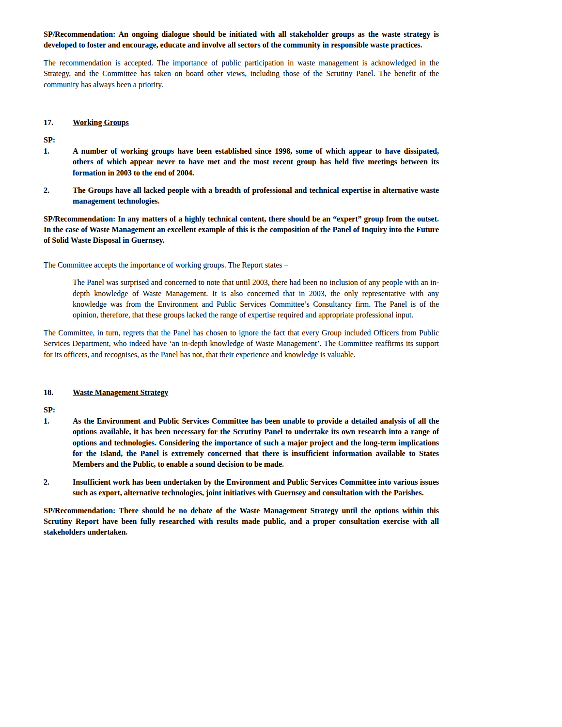SP/Recommendation: An ongoing dialogue should be initiated with all stakeholder groups as the waste strategy is developed to foster and encourage, educate and involve all sectors of the community in responsible waste practices.
The recommendation is accepted. The importance of public participation in waste management is acknowledged in the Strategy, and the Committee has taken on board other views, including those of the Scrutiny Panel. The benefit of the community has always been a priority.
17. Working Groups
SP:
1. A number of working groups have been established since 1998, some of which appear to have dissipated, others of which appear never to have met and the most recent group has held five meetings between its formation in 2003 to the end of 2004.
2. The Groups have all lacked people with a breadth of professional and technical expertise in alternative waste management technologies.
SP/Recommendation: In any matters of a highly technical content, there should be an “expert” group from the outset. In the case of Waste Management an excellent example of this is the composition of the Panel of Inquiry into the Future of Solid Waste Disposal in Guernsey.
The Committee accepts the importance of working groups. The Report states –
The Panel was surprised and concerned to note that until 2003, there had been no inclusion of any people with an in-depth knowledge of Waste Management. It is also concerned that in 2003, the only representative with any knowledge was from the Environment and Public Services Committee’s Consultancy firm. The Panel is of the opinion, therefore, that these groups lacked the range of expertise required and appropriate professional input.
The Committee, in turn, regrets that the Panel has chosen to ignore the fact that every Group included Officers from Public Services Department, who indeed have ‘an in-depth knowledge of Waste Management’. The Committee reaffirms its support for its officers, and recognises, as the Panel has not, that their experience and knowledge is valuable.
18. Waste Management Strategy
SP:
1. As the Environment and Public Services Committee has been unable to provide a detailed analysis of all the options available, it has been necessary for the Scrutiny Panel to undertake its own research into a range of options and technologies. Considering the importance of such a major project and the long-term implications for the Island, the Panel is extremely concerned that there is insufficient information available to States Members and the Public, to enable a sound decision to be made.
2. Insufficient work has been undertaken by the Environment and Public Services Committee into various issues such as export, alternative technologies, joint initiatives with Guernsey and consultation with the Parishes.
SP/Recommendation: There should be no debate of the Waste Management Strategy until the options within this Scrutiny Report have been fully researched with results made public, and a proper consultation exercise with all stakeholders undertaken.